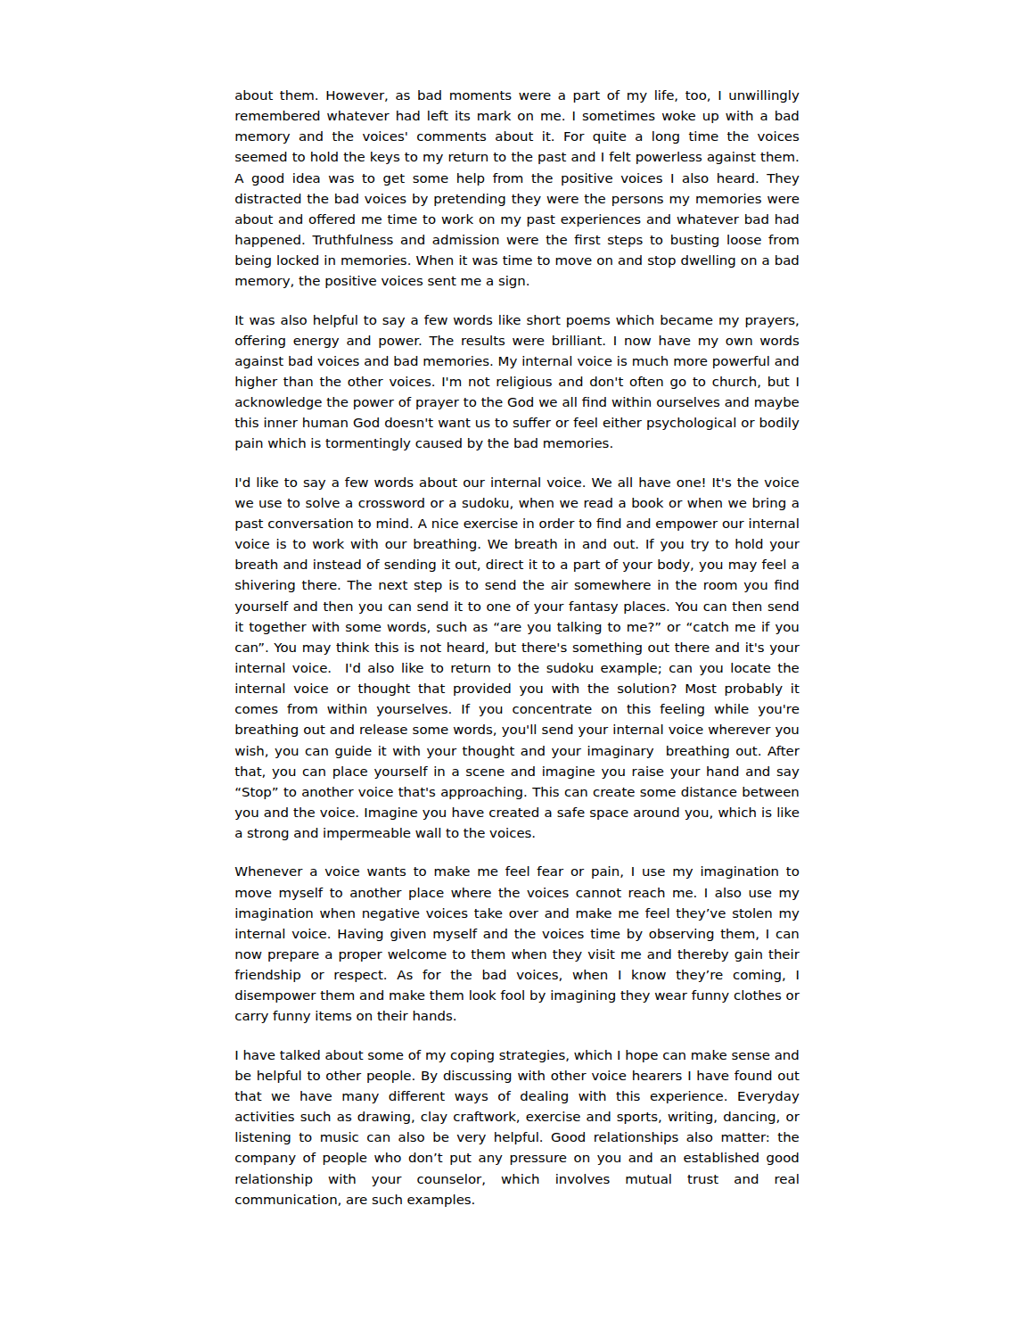about them. However, as bad moments were a part of my life, too, I unwillingly remembered whatever had left its mark on me. I sometimes woke up with a bad memory and the voices' comments about it. For quite a long time the voices seemed to hold the keys to my return to the past and I felt powerless against them. A good idea was to get some help from the positive voices I also heard. They distracted the bad voices by pretending they were the persons my memories were about and offered me time to work on my past experiences and whatever bad had happened. Truthfulness and admission were the first steps to busting loose from being locked in memories. When it was time to move on and stop dwelling on a bad memory, the positive voices sent me a sign.
It was also helpful to say a few words like short poems which became my prayers, offering energy and power. The results were brilliant. I now have my own words against bad voices and bad memories. My internal voice is much more powerful and higher than the other voices. I'm not religious and don't often go to church, but I acknowledge the power of prayer to the God we all find within ourselves and maybe this inner human God doesn't want us to suffer or feel either psychological or bodily pain which is tormentingly caused by the bad memories.
I'd like to say a few words about our internal voice. We all have one! It's the voice we use to solve a crossword or a sudoku, when we read a book or when we bring a past conversation to mind. A nice exercise in order to find and empower our internal voice is to work with our breathing. We breath in and out. If you try to hold your breath and instead of sending it out, direct it to a part of your body, you may feel a shivering there. The next step is to send the air somewhere in the room you find yourself and then you can send it to one of your fantasy places. You can then send it together with some words, such as “are you talking to me?” or “catch me if you can”. You may think this is not heard, but there's something out there and it's your internal voice. I'd also like to return to the sudoku example; can you locate the internal voice or thought that provided you with the solution? Most probably it comes from within yourselves. If you concentrate on this feeling while you're breathing out and release some words, you'll send your internal voice wherever you wish, you can guide it with your thought and your imaginary breathing out. After that, you can place yourself in a scene and imagine you raise your hand and say “Stop” to another voice that's approaching. This can create some distance between you and the voice. Imagine you have created a safe space around you, which is like a strong and impermeable wall to the voices.
Whenever a voice wants to make me feel fear or pain, I use my imagination to move myself to another place where the voices cannot reach me. I also use my imagination when negative voices take over and make me feel they’ve stolen my internal voice. Having given myself and the voices time by observing them, I can now prepare a proper welcome to them when they visit me and thereby gain their friendship or respect. As for the bad voices, when I know they’re coming, I disempower them and make them look fool by imagining they wear funny clothes or carry funny items on their hands.
I have talked about some of my coping strategies, which I hope can make sense and be helpful to other people. By discussing with other voice hearers I have found out that we have many different ways of dealing with this experience. Everyday activities such as drawing, clay craftwork, exercise and sports, writing, dancing, or listening to music can also be very helpful. Good relationships also matter: the company of people who don’t put any pressure on you and an established good relationship with your counselor, which involves mutual trust and real communication, are such examples.